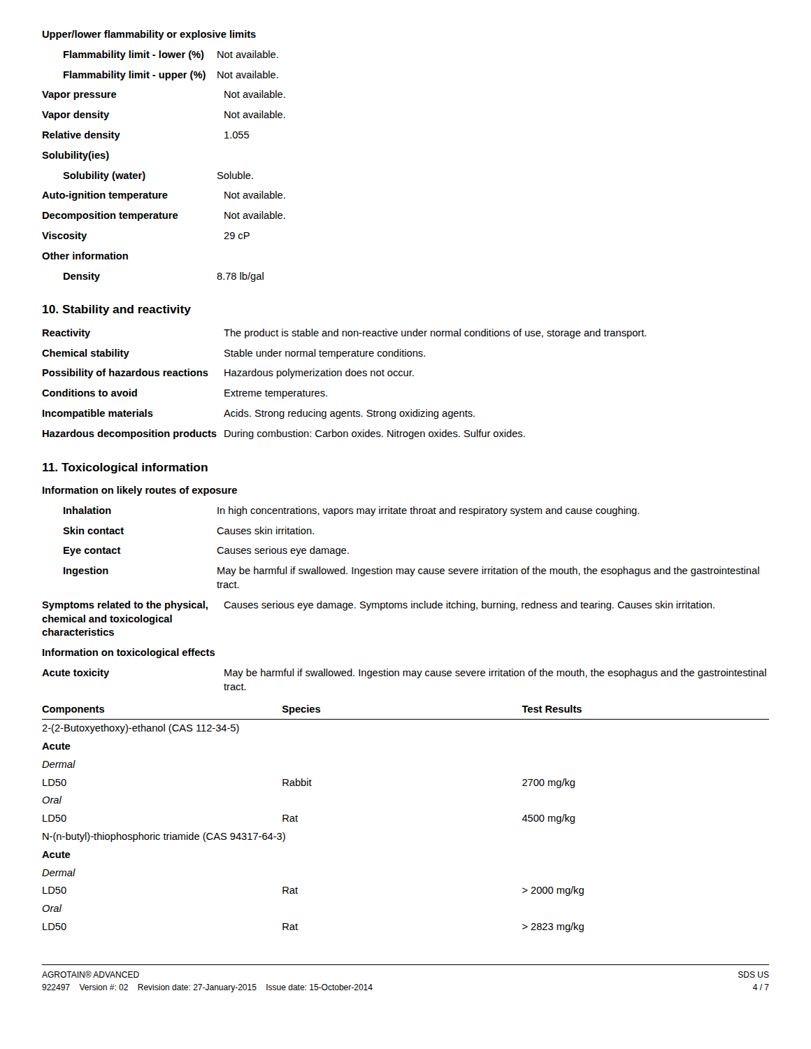Upper/lower flammability or explosive limits
Flammability limit - lower (%)
Not available.
Flammability limit - upper (%)
Not available.
Vapor pressure
Not available.
Vapor density
Not available.
Relative density
1.055
Solubility(ies)
Solubility (water)
Soluble.
Auto-ignition temperature
Not available.
Decomposition temperature
Not available.
Viscosity
29 cP
Other information
Density
8.78 lb/gal
10. Stability and reactivity
Reactivity
The product is stable and non-reactive under normal conditions of use, storage and transport.
Chemical stability
Stable under normal temperature conditions.
Possibility of hazardous reactions
Hazardous polymerization does not occur.
Conditions to avoid
Extreme temperatures.
Incompatible materials
Acids. Strong reducing agents. Strong oxidizing agents.
Hazardous decomposition products
During combustion: Carbon oxides. Nitrogen oxides. Sulfur oxides.
11. Toxicological information
Information on likely routes of exposure
Inhalation
In high concentrations, vapors may irritate throat and respiratory system and cause coughing.
Skin contact
Causes skin irritation.
Eye contact
Causes serious eye damage.
Ingestion
May be harmful if swallowed. Ingestion may cause severe irritation of the mouth, the esophagus and the gastrointestinal tract.
Symptoms related to the physical, chemical and toxicological characteristics
Causes serious eye damage. Symptoms include itching, burning, redness and tearing. Causes skin irritation.
Information on toxicological effects
Acute toxicity
May be harmful if swallowed. Ingestion may cause severe irritation of the mouth, the esophagus and the gastrointestinal tract.
| Components | Species | Test Results |
| --- | --- | --- |
| 2-(2-Butoxyethoxy)-ethanol (CAS 112-34-5) |
| Acute | | |
| Dermal | | |
| LD50 | Rabbit | 2700 mg/kg |
| Oral | | |
| LD50 | Rat | 4500 mg/kg |
| N-(n-butyl)-thiophosphoric triamide (CAS 94317-64-3) |
| Acute | | |
| Dermal | | |
| LD50 | Rat | > 2000 mg/kg |
| Oral | | |
| LD50 | Rat | > 2823 mg/kg |
AGROTAIN® ADVANCED
922497 Version #: 02 Revision date: 27-January-2015 Issue date: 15-October-2014
SDS US
4 / 7